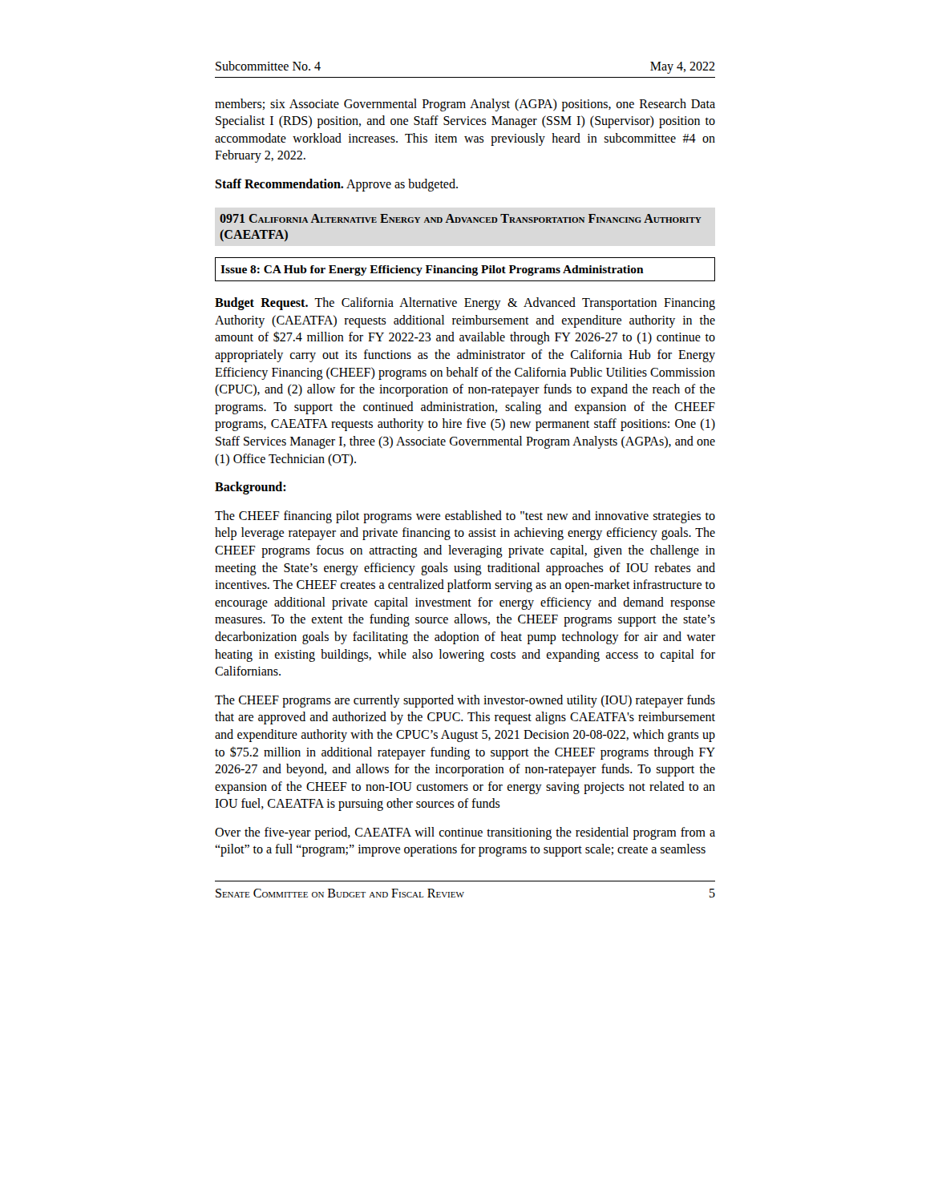Subcommittee No. 4
May 4, 2022
members; six Associate Governmental Program Analyst (AGPA) positions, one Research Data Specialist I (RDS) position, and one Staff Services Manager (SSM I) (Supervisor) position to accommodate workload increases. This item was previously heard in subcommittee #4 on February 2, 2022.
Staff Recommendation. Approve as budgeted.
0971 California Alternative Energy and Advanced Transportation Financing Authority (CAEATFA)
Issue 8: CA Hub for Energy Efficiency Financing Pilot Programs Administration
Budget Request. The California Alternative Energy & Advanced Transportation Financing Authority (CAEATFA) requests additional reimbursement and expenditure authority in the amount of $27.4 million for FY 2022-23 and available through FY 2026-27 to (1) continue to appropriately carry out its functions as the administrator of the California Hub for Energy Efficiency Financing (CHEEF) programs on behalf of the California Public Utilities Commission (CPUC), and (2) allow for the incorporation of non-ratepayer funds to expand the reach of the programs. To support the continued administration, scaling and expansion of the CHEEF programs, CAEATFA requests authority to hire five (5) new permanent staff positions: One (1) Staff Services Manager I, three (3) Associate Governmental Program Analysts (AGPAs), and one (1) Office Technician (OT).
Background:
The CHEEF financing pilot programs were established to "test new and innovative strategies to help leverage ratepayer and private financing to assist in achieving energy efficiency goals. The CHEEF programs focus on attracting and leveraging private capital, given the challenge in meeting the State’s energy efficiency goals using traditional approaches of IOU rebates and incentives. The CHEEF creates a centralized platform serving as an open-market infrastructure to encourage additional private capital investment for energy efficiency and demand response measures. To the extent the funding source allows, the CHEEF programs support the state’s decarbonization goals by facilitating the adoption of heat pump technology for air and water heating in existing buildings, while also lowering costs and expanding access to capital for Californians.
The CHEEF programs are currently supported with investor-owned utility (IOU) ratepayer funds that are approved and authorized by the CPUC. This request aligns CAEATFA's reimbursement and expenditure authority with the CPUC’s August 5, 2021 Decision 20-08-022, which grants up to $75.2 million in additional ratepayer funding to support the CHEEF programs through FY 2026-27 and beyond, and allows for the incorporation of non-ratepayer funds. To support the expansion of the CHEEF to non-IOU customers or for energy saving projects not related to an IOU fuel, CAEATFA is pursuing other sources of funds
Over the five-year period, CAEATFA will continue transitioning the residential program from a “pilot” to a full “program;” improve operations for programs to support scale; create a seamless
Senate Committee on Budget and Fiscal Review
5